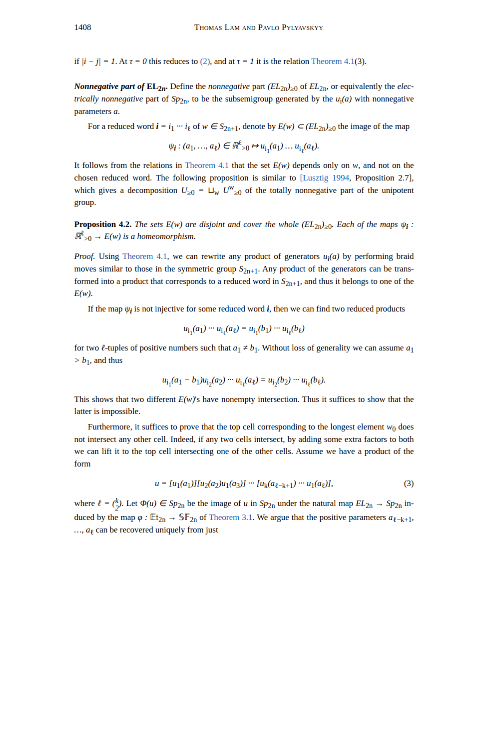1408 Thomas Lam and Pavlo Pylyavskyy
if |i − j| = 1. At τ = 0 this reduces to (2), and at τ = 1 it is the relation Theorem 4.1(3).
Nonnegative part of EL2n. Define the nonnegative part (EL2n)≥0 of EL2n, or equivalently the electrically nonnegative part of Sp2n, to be the subsemigroup generated by the ui(a) with nonnegative parameters a.
For a reduced word i = i1 ··· iℓ of w ∈ S2n+1, denote by E(w) ⊂ (EL2n)≥0 the image of the map
ψi : (a1, …, aℓ) ∈ ℝℓ>0 ↦ ui1(a1) … uiℓ(aℓ).
It follows from the relations in Theorem 4.1 that the set E(w) depends only on w, and not on the chosen reduced word. The following proposition is similar to [Lusztig 1994, Proposition 2.7], which gives a decomposition U≥0 = ⊔w Uw≥0 of the totally nonnegative part of the unipotent group.
Proposition 4.2. The sets E(w) are disjoint and cover the whole (EL2n)≥0. Each of the maps ψi : ℝℓ>0 → E(w) is a homeomorphism.
Proof. Using Theorem 4.1, we can rewrite any product of generators ui(a) by performing braid moves similar to those in the symmetric group S2n+1. Any product of the generators can be transformed into a product that corresponds to a reduced word in S2n+1, and thus it belongs to one of the E(w).
If the map ψi is not injective for some reduced word i, then we can find two reduced products
ui1(a1) ··· uiℓ(aℓ) = ui1(b1) ··· uiℓ(bℓ)
for two ℓ-tuples of positive numbers such that a1 ≠ b1. Without loss of generality we can assume a1 > b1, and thus
ui1(a1 − b1)ui2(a2) ··· uiℓ(aℓ) = ui2(b2) ··· uiℓ(bℓ).
This shows that two different E(w)'s have nonempty intersection. Thus it suffices to show that the latter is impossible.
Furthermore, it suffices to prove that the top cell corresponding to the longest element w0 does not intersect any other cell. Indeed, if any two cells intersect, by adding some extra factors to both we can lift it to the top cell intersecting one of the other cells. Assume we have a product of the form
u = [u1(a1)][u2(a2)u1(a3)] ··· [uk(aℓ−k+1) ··· u1(aℓ)], (3)
where ℓ = (k 2). Let Φ(u) ∈ Sp2n be the image of u in Sp2n under the natural map EL2n → Sp2n induced by the map φ : 𝔼𝔱2n → 𝕊𝔽2n of Theorem 3.1. We argue that the positive parameters aℓ−k+1, …, aℓ can be recovered uniquely from just